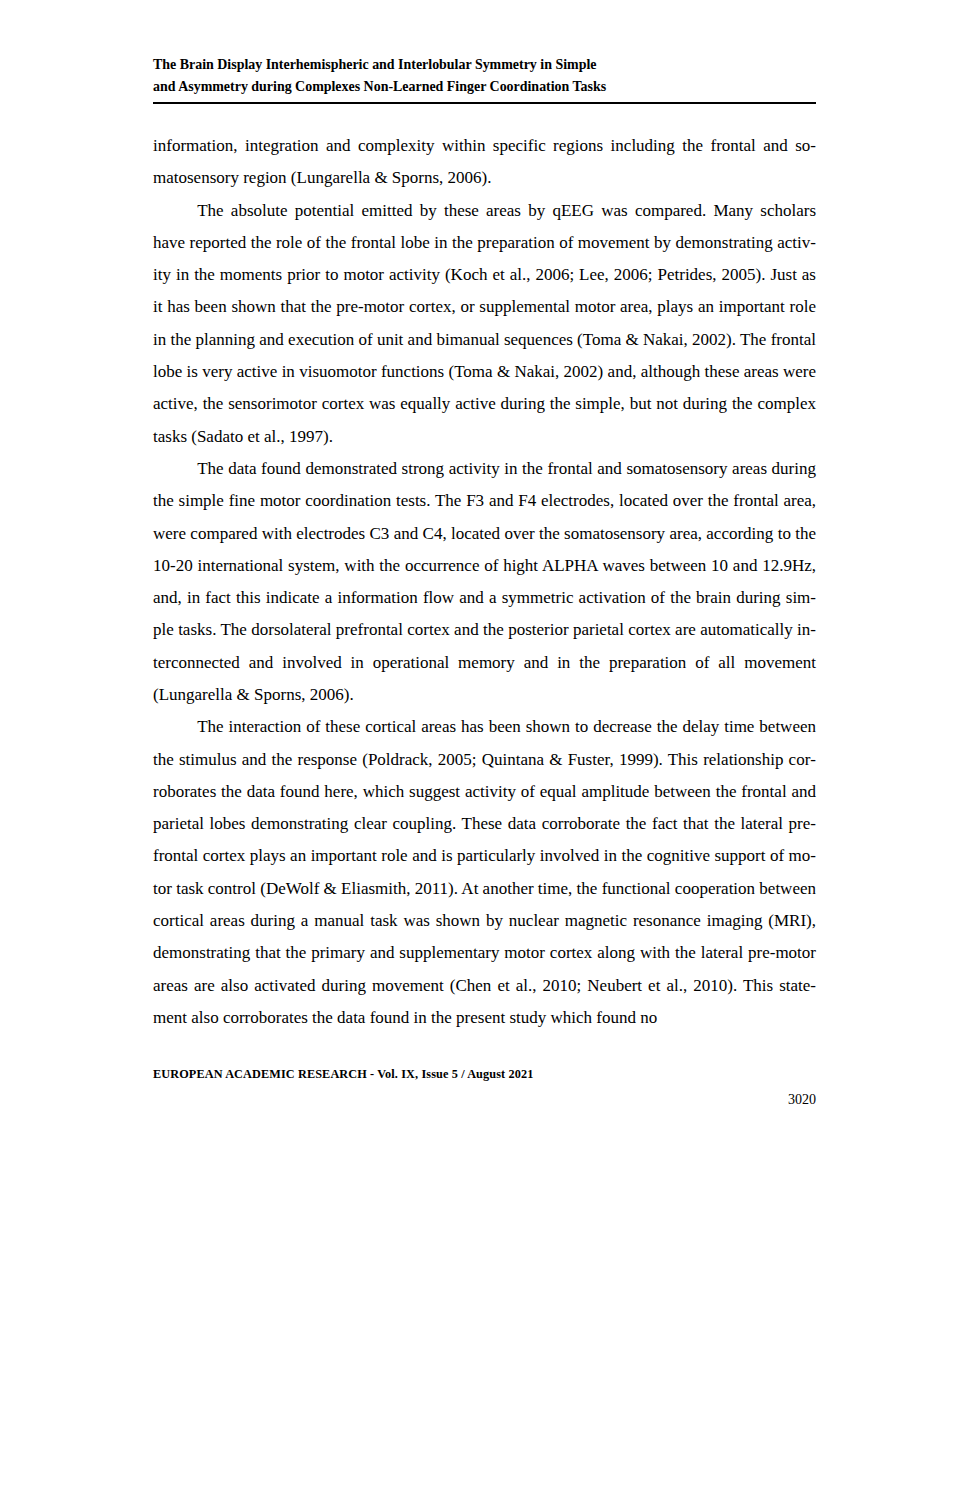The Brain Display Interhemispheric and Interlobular Symmetry in Simple
and Asymmetry during Complexes Non-Learned Finger Coordination Tasks
information, integration and complexity within specific regions including the frontal and somatosensory region (Lungarella & Sporns, 2006).
The absolute potential emitted by these areas by qEEG was compared. Many scholars have reported the role of the frontal lobe in the preparation of movement by demonstrating activity in the moments prior to motor activity (Koch et al., 2006; Lee, 2006; Petrides, 2005). Just as it has been shown that the pre-motor cortex, or supplemental motor area, plays an important role in the planning and execution of unit and bimanual sequences (Toma & Nakai, 2002). The frontal lobe is very active in visuomotor functions (Toma & Nakai, 2002) and, although these areas were active, the sensorimotor cortex was equally active during the simple, but not during the complex tasks (Sadato et al., 1997).
The data found demonstrated strong activity in the frontal and somatosensory areas during the simple fine motor coordination tests. The F3 and F4 electrodes, located over the frontal area, were compared with electrodes C3 and C4, located over the somatosensory area, according to the 10-20 international system, with the occurrence of hight ALPHA waves between 10 and 12.9Hz, and, in fact this indicate a information flow and a symmetric activation of the brain during simple tasks. The dorsolateral prefrontal cortex and the posterior parietal cortex are automatically interconnected and involved in operational memory and in the preparation of all movement (Lungarella & Sporns, 2006).
The interaction of these cortical areas has been shown to decrease the delay time between the stimulus and the response (Poldrack, 2005; Quintana & Fuster, 1999). This relationship corroborates the data found here, which suggest activity of equal amplitude between the frontal and parietal lobes demonstrating clear coupling. These data corroborate the fact that the lateral prefrontal cortex plays an important role and is particularly involved in the cognitive support of motor task control (DeWolf & Eliasmith, 2011). At another time, the functional cooperation between cortical areas during a manual task was shown by nuclear magnetic resonance imaging (MRI), demonstrating that the primary and supplementary motor cortex along with the lateral pre-motor areas are also activated during movement (Chen et al., 2010; Neubert et al., 2010). This statement also corroborates the data found in the present study which found no
EUROPEAN ACADEMIC RESEARCH - Vol. IX, Issue 5 / August 2021
3020